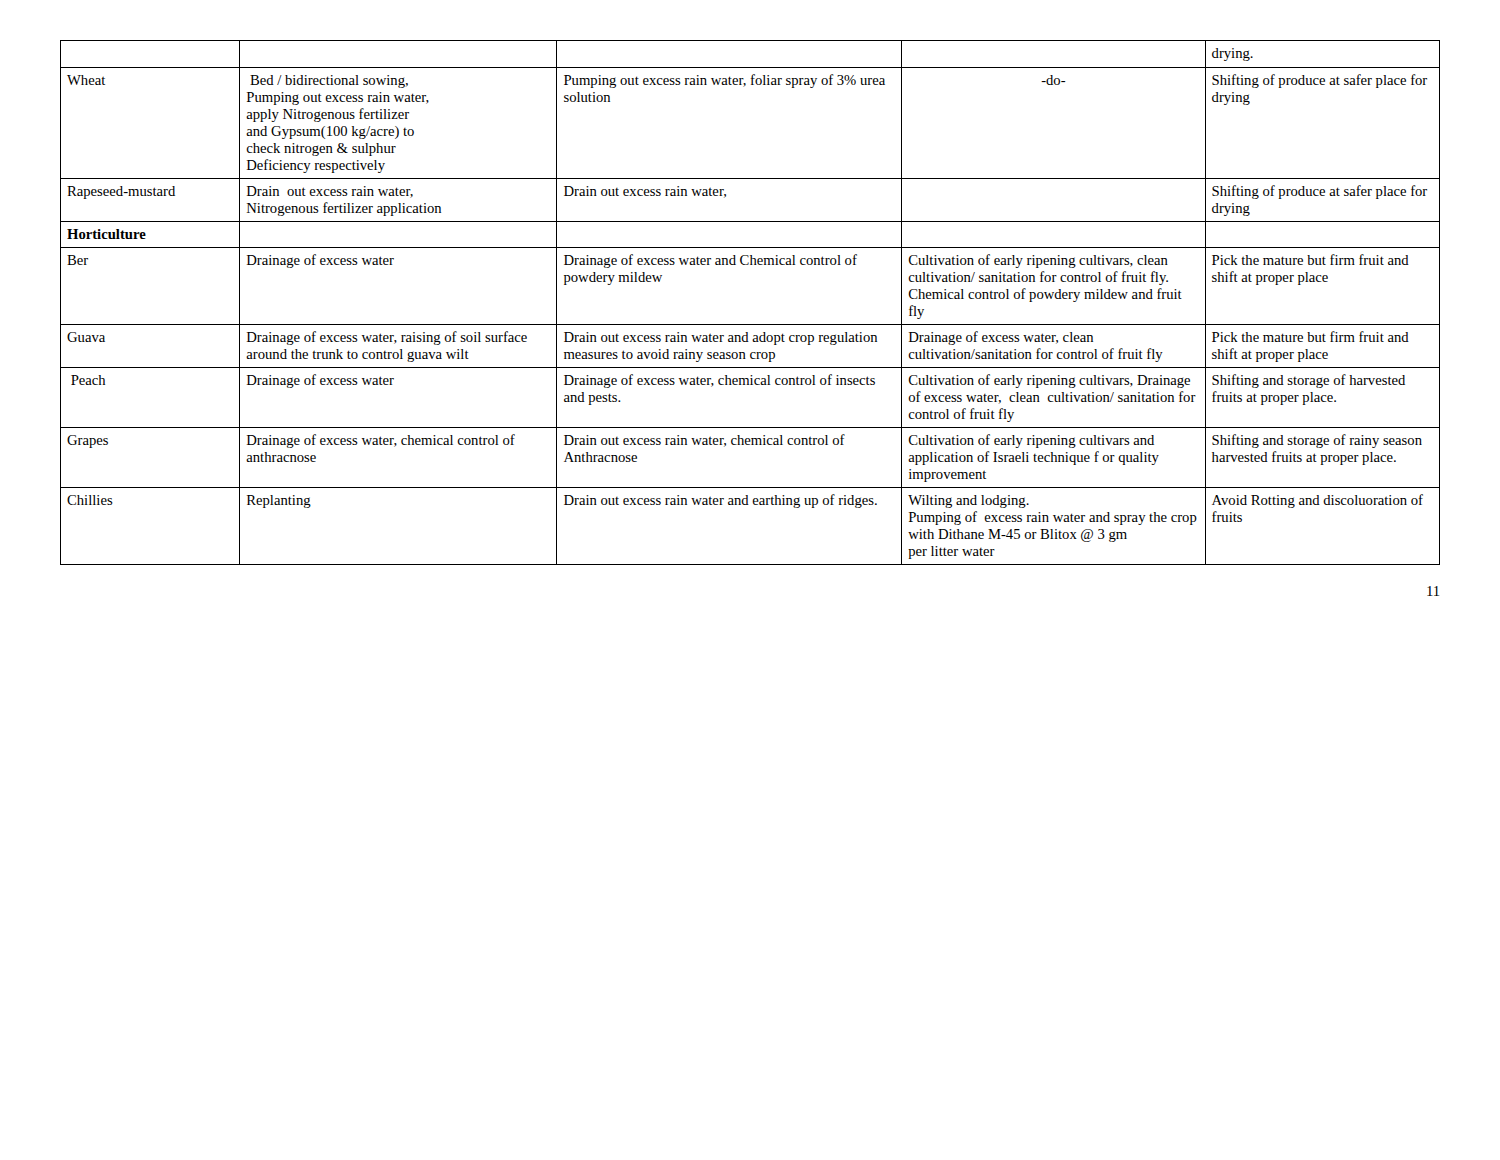| | | | | drying. |
| Wheat | Bed / bidirectional sowing, Pumping out excess rain water, apply Nitrogenous fertilizer and Gypsum(100 kg/acre) to check nitrogen & sulphur Deficiency respectively | Pumping out excess rain water, foliar spray of 3% urea solution | -do- | Shifting of produce at safer place for drying |
| Rapeseed-mustard | Drain out excess rain water, Nitrogenous fertilizer application | Drain out excess rain water, | | Shifting of produce at safer place for drying |
| Horticulture | | | | |
| Ber | Drainage of excess water | Drainage of excess water and Chemical control of powdery mildew | Cultivation of early ripening cultivars, clean cultivation/ sanitation for control of fruit fly. Chemical control of powdery mildew and fruit fly | Pick the mature but firm fruit and shift at proper place |
| Guava | Drainage of excess water, raising of soil surface around the trunk to control guava wilt | Drain out excess rain water and adopt crop regulation measures to avoid rainy season crop | Drainage of excess water, clean cultivation/sanitation for control of fruit fly | Pick the mature but firm fruit and shift at proper place |
| Peach | Drainage of excess water | Drainage of excess water, chemical control of insects and pests. | Cultivation of early ripening cultivars, Drainage of excess water, clean cultivation/ sanitation for control of fruit fly | Shifting and storage of harvested fruits at proper place. |
| Grapes | Drainage of excess water, chemical control of anthracnose | Drain out excess rain water, chemical control of Anthracnose | Cultivation of early ripening cultivars and application of Israeli technique f or quality improvement | Shifting and storage of rainy season harvested fruits at proper place. |
| Chillies | Replanting | Drain out excess rain water and earthing up of ridges. | Wilting and lodging. Pumping of excess rain water and spray the crop with Dithane M-45 or Blitox @ 3 gm per litter water | Avoid Rotting and discoluoration of fruits |
11